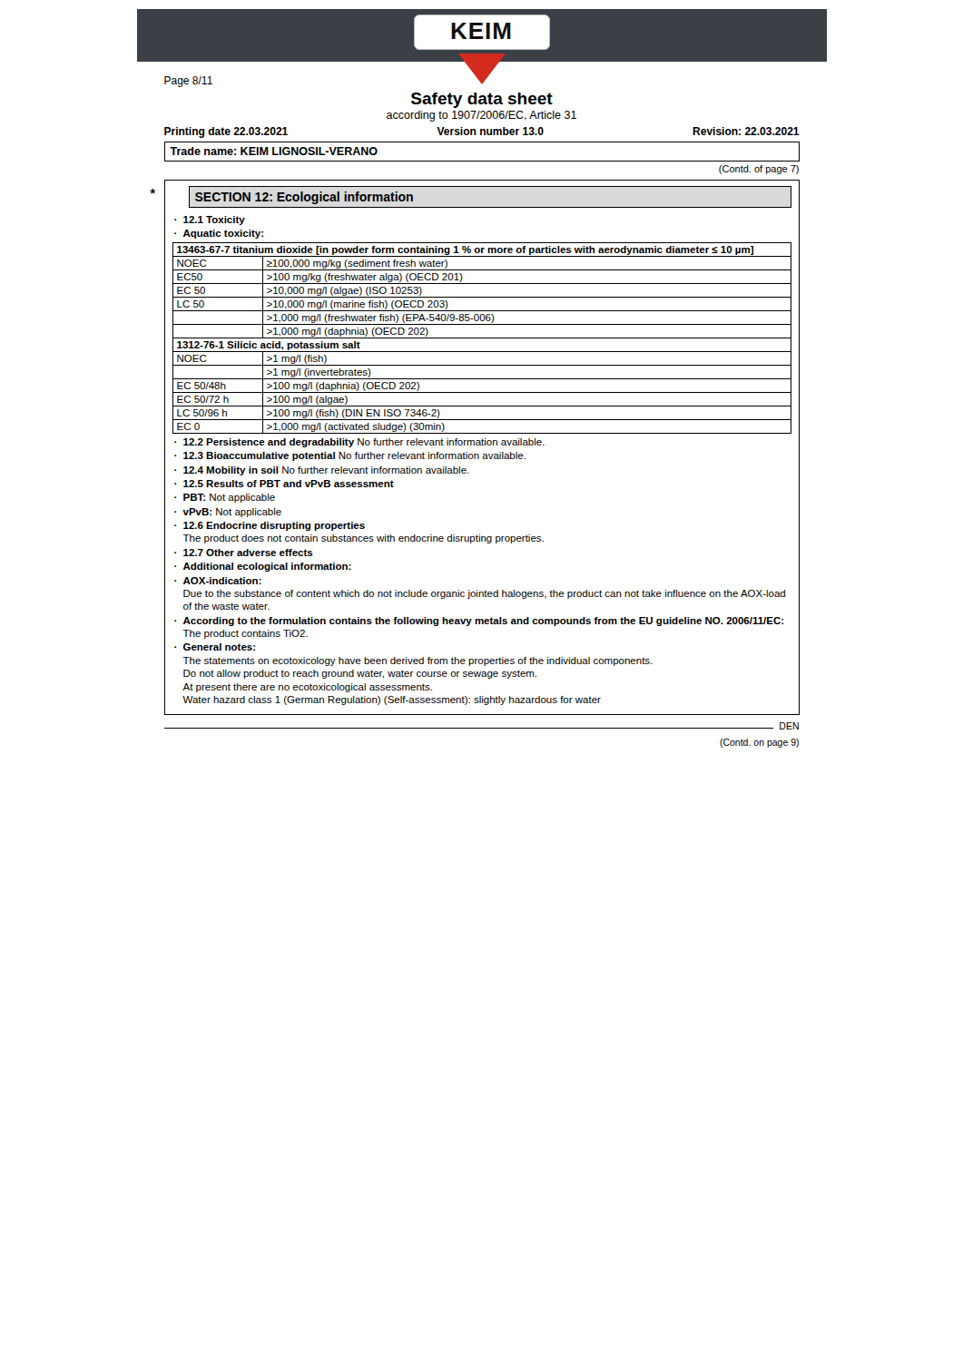KEIM
Page 8/11
Safety data sheet
according to 1907/2006/EC, Article 31
Printing date 22.03.2021
Version number 13.0
Revision: 22.03.2021
Trade name: KEIM LIGNOSIL-VERANO
(Contd. of page 7)
*
SECTION 12: Ecological information
12.1 Toxicity
Aquatic toxicity:
| 13463-67-7 titanium dioxide [in powder form containing 1 % or more of particles with aerodynamic diameter ≤ 10 µm] |
| NOEC | ≥100,000 mg/kg (sediment fresh water) |
| EC50 | >100 mg/kg (freshwater alga) (OECD 201) |
| EC 50 | >10,000 mg/l (algae) (ISO 10253) |
| LC 50 | >10,000 mg/l (marine fish) (OECD 203) |
| | >1,000 mg/l (freshwater fish) (EPA-540/9-85-006) |
| | >1,000 mg/l (daphnia) (OECD 202) |
| 1312-76-1 Silicic acid, potassium salt |
| NOEC | >1 mg/l (fish) |
| | >1 mg/l (invertebrates) |
| EC 50/48h | >100 mg/l (daphnia) (OECD 202) |
| EC 50/72 h | >100 mg/l (algae) |
| LC 50/96 h | >100 mg/l (fish) (DIN EN ISO 7346-2) |
| EC 0 | >1,000 mg/l (activated sludge) (30min) |
12.2 Persistence and degradability No further relevant information available.
12.3 Bioaccumulative potential No further relevant information available.
12.4 Mobility in soil No further relevant information available.
12.5 Results of PBT and vPvB assessment
PBT: Not applicable
vPvB: Not applicable
12.6 Endocrine disrupting properties
The product does not contain substances with endocrine disrupting properties.
12.7 Other adverse effects
Additional ecological information:
AOX-indication:
Due to the substance of content which do not include organic jointed halogens, the product can not take influence on the AOX-load of the waste water.
According to the formulation contains the following heavy metals and compounds from the EU guideline NO. 2006/11/EC:
The product contains TiO2.
General notes:
The statements on ecotoxicology have been derived from the properties of the individual components.
Do not allow product to reach ground water, water course or sewage system.
At present there are no ecotoxicological assessments.
Water hazard class 1 (German Regulation) (Self-assessment): slightly hazardous for water
DEN
(Contd. on page 9)